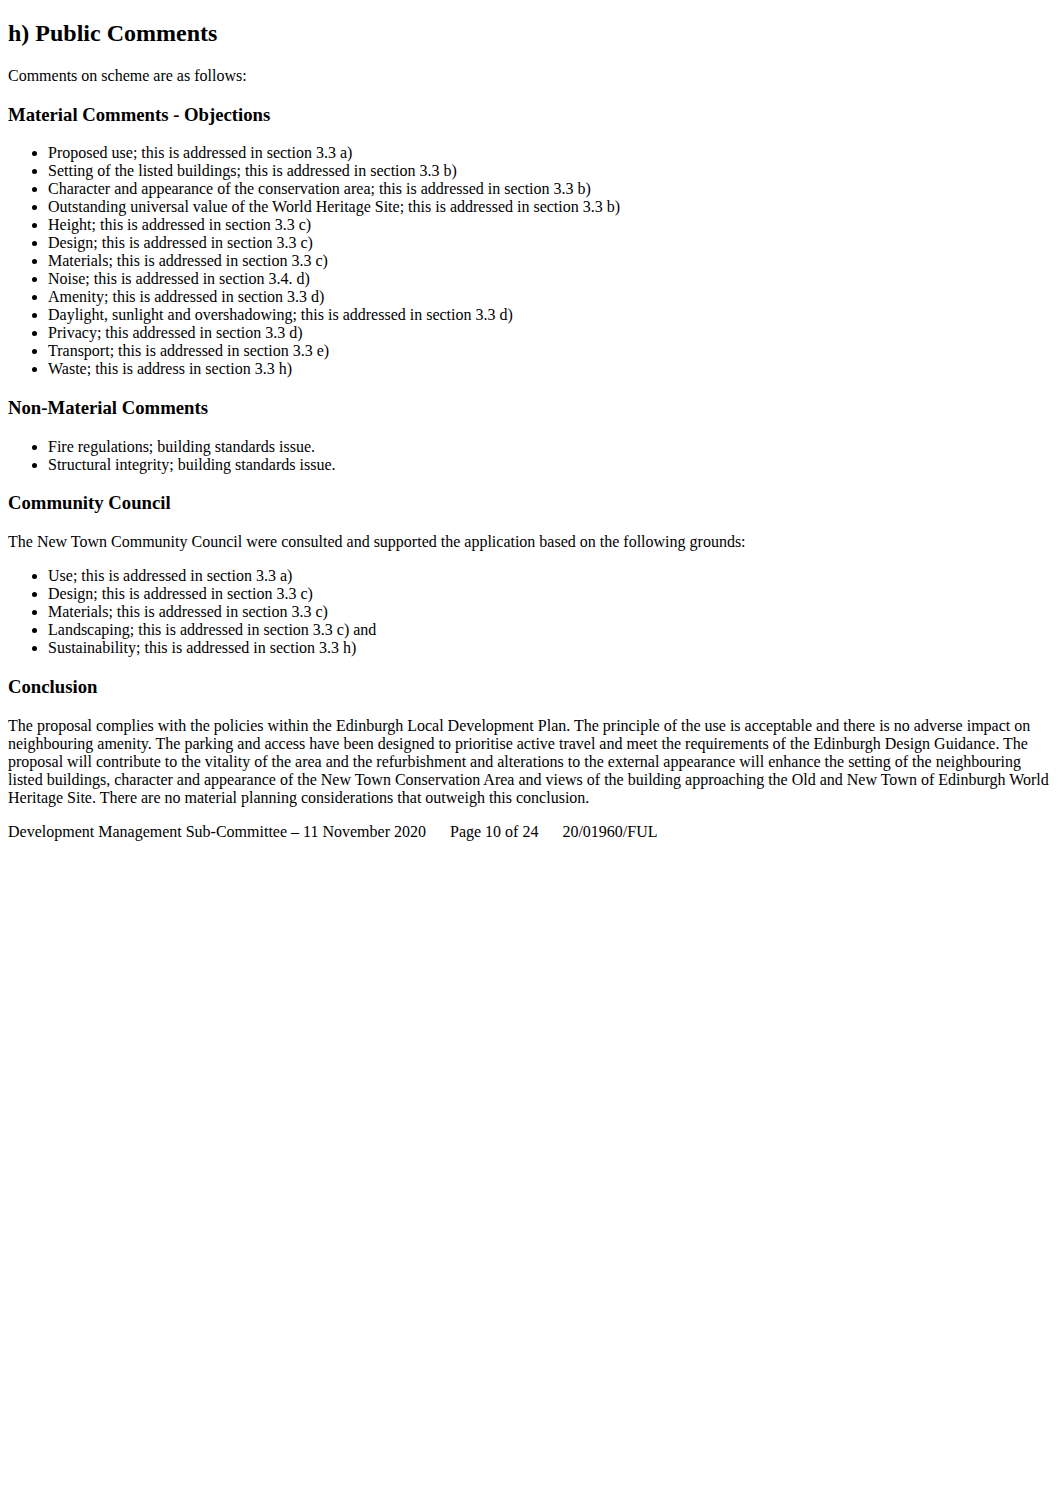h) Public Comments
Comments on scheme are as follows:
Material Comments - Objections
Proposed use; this is addressed in section 3.3 a)
Setting of the listed buildings; this is addressed in section 3.3 b)
Character and appearance of the conservation area; this is addressed in section 3.3 b)
Outstanding universal value of the World Heritage Site; this is addressed in section 3.3 b)
Height; this is addressed in section 3.3 c)
Design; this is addressed in section 3.3 c)
Materials; this is addressed in section 3.3 c)
Noise; this is addressed in section 3.4. d)
Amenity; this is addressed in section 3.3 d)
Daylight, sunlight and overshadowing; this is addressed in section 3.3 d)
Privacy; this addressed in section 3.3 d)
Transport; this is addressed in section 3.3 e)
Waste; this is address in section 3.3 h)
Non-Material Comments
Fire regulations; building standards issue.
Structural integrity; building standards issue.
Community Council
The New Town Community Council were consulted and supported the application based on the following grounds:
Use; this is addressed in section 3.3 a)
Design; this is addressed in section 3.3 c)
Materials; this is addressed in section 3.3 c)
Landscaping; this is addressed in section 3.3 c) and
Sustainability; this is addressed in section 3.3 h)
Conclusion
The proposal complies with the policies within the Edinburgh Local Development Plan. The principle of the use is acceptable and there is no adverse impact on neighbouring amenity. The parking and access have been designed to prioritise active travel and meet the requirements of the Edinburgh Design Guidance. The proposal will contribute to the vitality of the area and the refurbishment and alterations to the external appearance will enhance the setting of the neighbouring listed buildings, character and appearance of the New Town Conservation Area and views of the building approaching the Old and New Town of Edinburgh World Heritage Site. There are no material planning considerations that outweigh this conclusion.
Development Management Sub-Committee – 11 November 2020 Page 10 of 24 20/01960/FUL